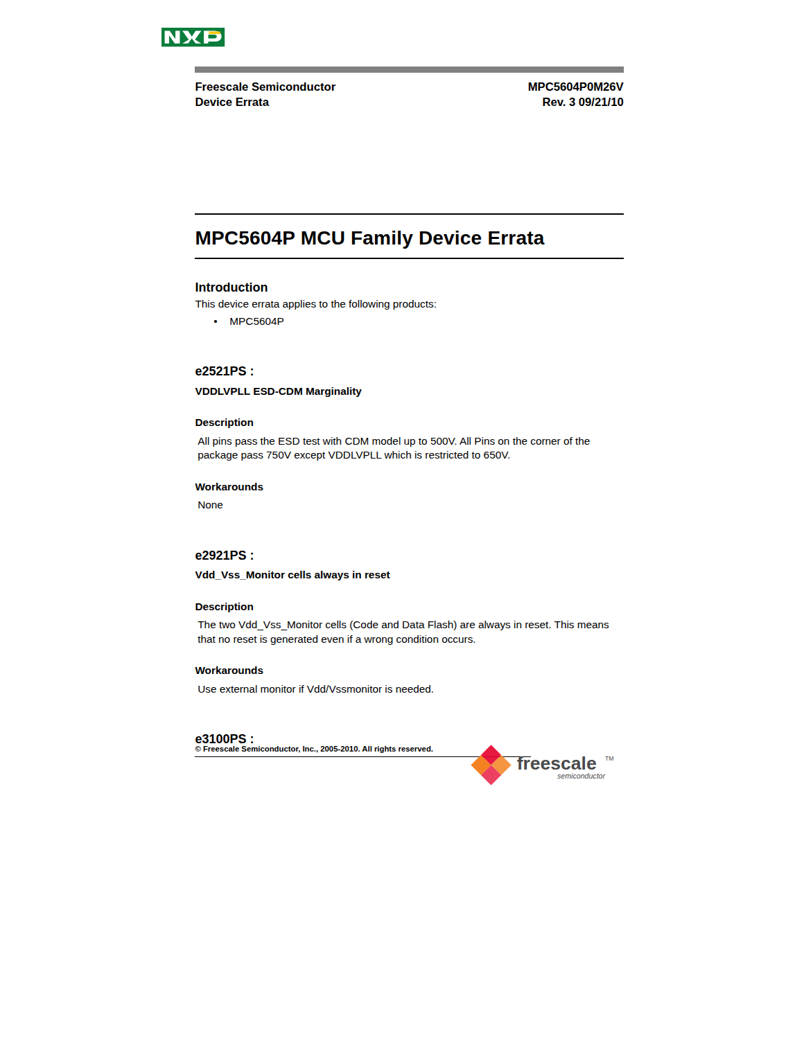Freescale Semiconductor
Device Errata
MPC5604P0M26V
Rev. 3 09/21/10
MPC5604P MCU Family Device Errata
Introduction
This device errata applies to the following products:
MPC5604P
e2521PS :
VDDLVPLL ESD-CDM Marginality
Description
All pins pass the ESD test with CDM model up to 500V. All Pins on the corner of the package pass 750V except VDDLVPLL which is restricted to 650V.
Workarounds
None
e2921PS :
Vdd_Vss_Monitor cells always in reset
Description
The two Vdd_Vss_Monitor cells (Code and Data Flash) are always in reset. This means that no reset is generated even if a wrong condition occurs.
Workarounds
Use external monitor if Vdd/Vssmonitor is needed.
e3100PS :
© Freescale Semiconductor, Inc., 2005-2010. All rights reserved.
freescale TM semiconductor